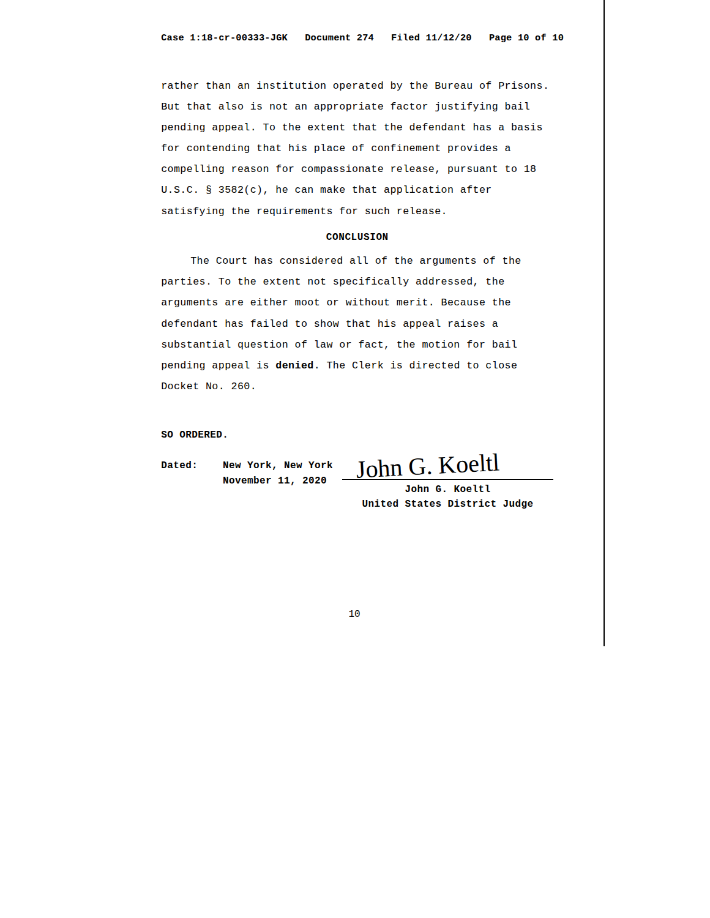Case 1:18-cr-00333-JGK Document 274 Filed 11/12/20 Page 10 of 10
rather than an institution operated by the Bureau of Prisons. But that also is not an appropriate factor justifying bail pending appeal. To the extent that the defendant has a basis for contending that his place of confinement provides a compelling reason for compassionate release, pursuant to 18 U.S.C. § 3582(c), he can make that application after satisfying the requirements for such release.
CONCLUSION
The Court has considered all of the arguments of the parties. To the extent not specifically addressed, the arguments are either moot or without merit. Because the defendant has failed to show that his appeal raises a substantial question of law or fact, the motion for bail pending appeal is denied. The Clerk is directed to close Docket No. 260.
SO ORDERED.
Dated: New York, New York
November 11, 2020
John G. Koeltl
John G. Koeltl
United States District Judge
10